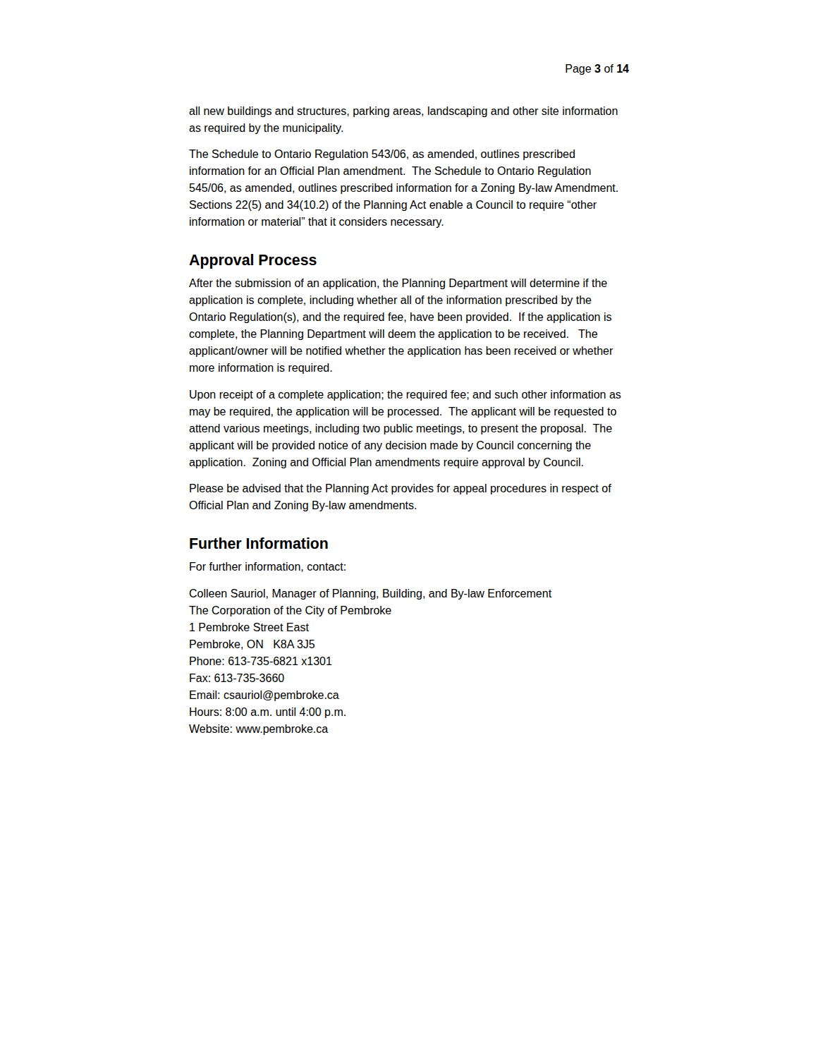Page 3 of 14
all new buildings and structures, parking areas, landscaping and other site information as required by the municipality.
The Schedule to Ontario Regulation 543/06, as amended, outlines prescribed information for an Official Plan amendment. The Schedule to Ontario Regulation 545/06, as amended, outlines prescribed information for a Zoning By-law Amendment. Sections 22(5) and 34(10.2) of the Planning Act enable a Council to require “other information or material” that it considers necessary.
Approval Process
After the submission of an application, the Planning Department will determine if the application is complete, including whether all of the information prescribed by the Ontario Regulation(s), and the required fee, have been provided. If the application is complete, the Planning Department will deem the application to be received. The applicant/owner will be notified whether the application has been received or whether more information is required.
Upon receipt of a complete application; the required fee; and such other information as may be required, the application will be processed. The applicant will be requested to attend various meetings, including two public meetings, to present the proposal. The applicant will be provided notice of any decision made by Council concerning the application. Zoning and Official Plan amendments require approval by Council.
Please be advised that the Planning Act provides for appeal procedures in respect of Official Plan and Zoning By-law amendments.
Further Information
For further information, contact:
Colleen Sauriol, Manager of Planning, Building, and By-law Enforcement
The Corporation of the City of Pembroke
1 Pembroke Street East
Pembroke, ON K8A 3J5
Phone: 613-735-6821 x1301
Fax: 613-735-3660
Email: csauriol@pembroke.ca
Hours: 8:00 a.m. until 4:00 p.m.
Website: www.pembroke.ca